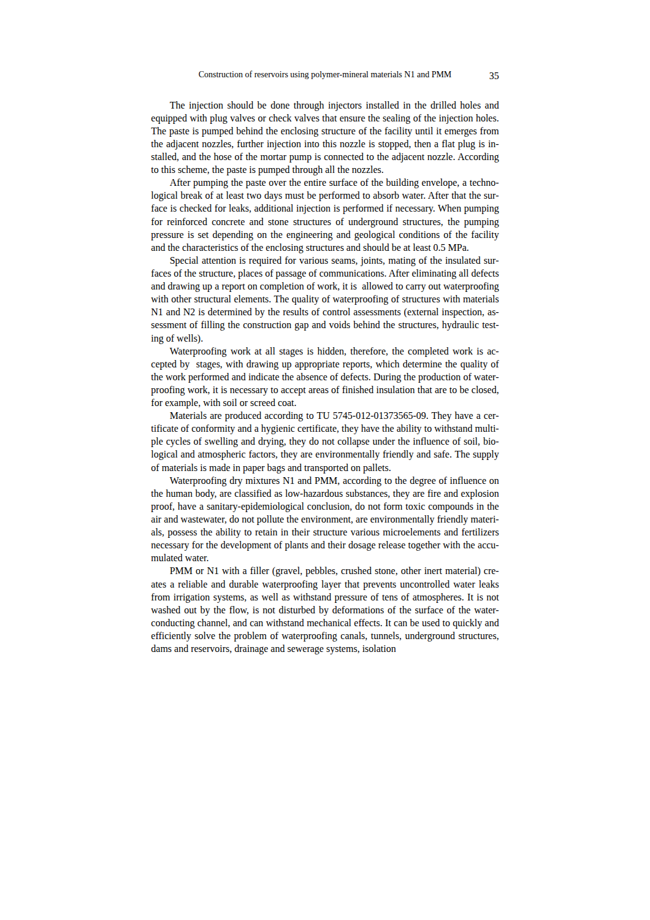Construction of reservoirs using polymer-mineral materials N1 and PMM 35
The injection should be done through injectors installed in the drilled holes and equipped with plug valves or check valves that ensure the sealing of the injection holes. The paste is pumped behind the enclosing structure of the facility until it emerges from the adjacent nozzles, further injection into this nozzle is stopped, then a flat plug is installed, and the hose of the mortar pump is connected to the adjacent nozzle. According to this scheme, the paste is pumped through all the nozzles.
After pumping the paste over the entire surface of the building envelope, a technological break of at least two days must be performed to absorb water. After that the surface is checked for leaks, additional injection is performed if necessary. When pumping for reinforced concrete and stone structures of underground structures, the pumping pressure is set depending on the engineering and geological conditions of the facility and the characteristics of the enclosing structures and should be at least 0.5 MPa.
Special attention is required for various seams, joints, mating of the insulated surfaces of the structure, places of passage of communications. After eliminating all defects and drawing up a report on completion of work, it is allowed to carry out waterproofing with other structural elements. The quality of waterproofing of structures with materials N1 and N2 is determined by the results of control assessments (external inspection, assessment of filling the construction gap and voids behind the structures, hydraulic testing of wells).
Waterproofing work at all stages is hidden, therefore, the completed work is accepted by stages, with drawing up appropriate reports, which determine the quality of the work performed and indicate the absence of defects. During the production of waterproofing work, it is necessary to accept areas of finished insulation that are to be closed, for example, with soil or screed coat.
Materials are produced according to TU 5745-012-01373565-09. They have a certificate of conformity and a hygienic certificate, they have the ability to withstand multiple cycles of swelling and drying, they do not collapse under the influence of soil, biological and atmospheric factors, they are environmentally friendly and safe. The supply of materials is made in paper bags and transported on pallets.
Waterproofing dry mixtures N1 and PMM, according to the degree of influence on the human body, are classified as low-hazardous substances, they are fire and explosion proof, have a sanitary-epidemiological conclusion, do not form toxic compounds in the air and wastewater, do not pollute the environment, are environmentally friendly materials, possess the ability to retain in their structure various microelements and fertilizers necessary for the development of plants and their dosage release together with the accumulated water.
PMM or N1 with a filler (gravel, pebbles, crushed stone, other inert material) creates a reliable and durable waterproofing layer that prevents uncontrolled water leaks from irrigation systems, as well as withstand pressure of tens of atmospheres. It is not washed out by the flow, is not disturbed by deformations of the surface of the water-conducting channel, and can withstand mechanical effects. It can be used to quickly and efficiently solve the problem of waterproofing canals, tunnels, underground structures, dams and reservoirs, drainage and sewerage systems, isolation